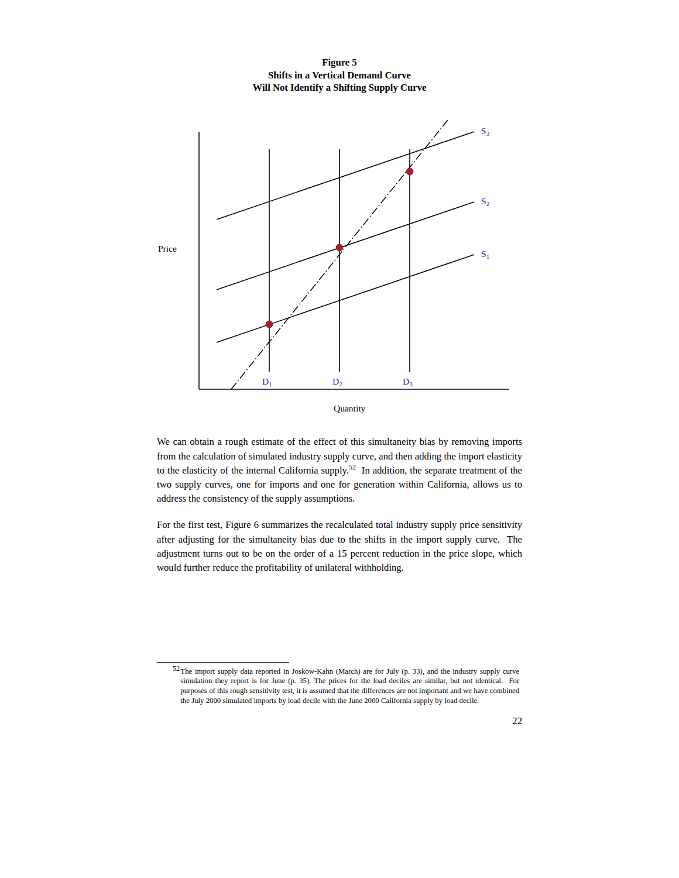Figure 5 Shifts in a Vertical Demand Curve Will Not Identify a Shifting Supply Curve
Chart: axes, three upward-sloping supply curves, three vertical demand curves, dash-dot line through the three equilibrium points Price Quantity S3 S2 S1 D1 D2 D3
We can obtain a rough estimate of the effect of this simultaneity bias by removing imports from the calculation of simulated industry supply curve, and then adding the import elasticity to the elasticity of the internal California supply.52 In addition, the separate treatment of the two supply curves, one for imports and one for generation within California, allows us to address the consistency of the supply assumptions.
For the first test, Figure 6 summarizes the recalculated total industry supply price sensitivity after adjusting for the simultaneity bias due to the shifts in the import supply curve. The adjustment turns out to be on the order of a 15 percent reduction in the price slope, which would further reduce the profitability of unilateral withholding.
| 52 | The import supply data reported in Joskow-Kahn (March) are for July (p. 33), and the industry supply curve simulation they report is for June (p. 35). The prices for the load deciles are similar, but not identical. For purposes of this rough sensitivity test, it is assumed that the differences are not important and we have combined the July 2000 simulated imports by load decile with the June 2000 California supply by load decile. |
22